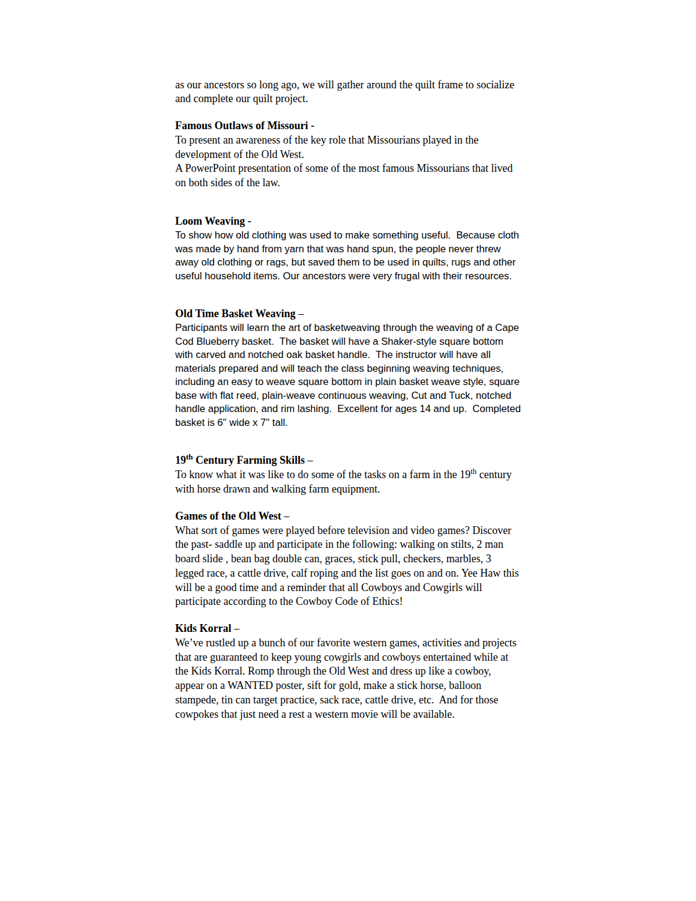as our ancestors so long ago, we will gather around the quilt frame to socialize and complete our quilt project.
Famous Outlaws of Missouri -
To present an awareness of the key role that Missourians played in the development of the Old West.
A PowerPoint presentation of some of the most famous Missourians that lived on both sides of the law.
Loom Weaving -
To show how old clothing was used to make something useful. Because cloth was made by hand from yarn that was hand spun, the people never threw away old clothing or rags, but saved them to be used in quilts, rugs and other useful household items. Our ancestors were very frugal with their resources.
Old Time Basket Weaving –
Participants will learn the art of basketweaving through the weaving of a Cape Cod Blueberry basket. The basket will have a Shaker-style square bottom with carved and notched oak basket handle. The instructor will have all materials prepared and will teach the class beginning weaving techniques, including an easy to weave square bottom in plain basket weave style, square base with flat reed, plain-weave continuous weaving, Cut and Tuck, notched handle application, and rim lashing. Excellent for ages 14 and up. Completed basket is 6" wide x 7" tall.
19th Century Farming Skills –
To know what it was like to do some of the tasks on a farm in the 19th century with horse drawn and walking farm equipment.
Games of the Old West –
What sort of games were played before television and video games? Discover the past- saddle up and participate in the following: walking on stilts, 2 man board slide , bean bag double can, graces, stick pull, checkers, marbles, 3 legged race, a cattle drive, calf roping and the list goes on and on. Yee Haw this will be a good time and a reminder that all Cowboys and Cowgirls will participate according to the Cowboy Code of Ethics!
Kids Korral –
We’ve rustled up a bunch of our favorite western games, activities and projects that are guaranteed to keep young cowgirls and cowboys entertained while at the Kids Korral. Romp through the Old West and dress up like a cowboy, appear on a WANTED poster, sift for gold, make a stick horse, balloon stampede, tin can target practice, sack race, cattle drive, etc. And for those cowpokes that just need a rest a western movie will be available.